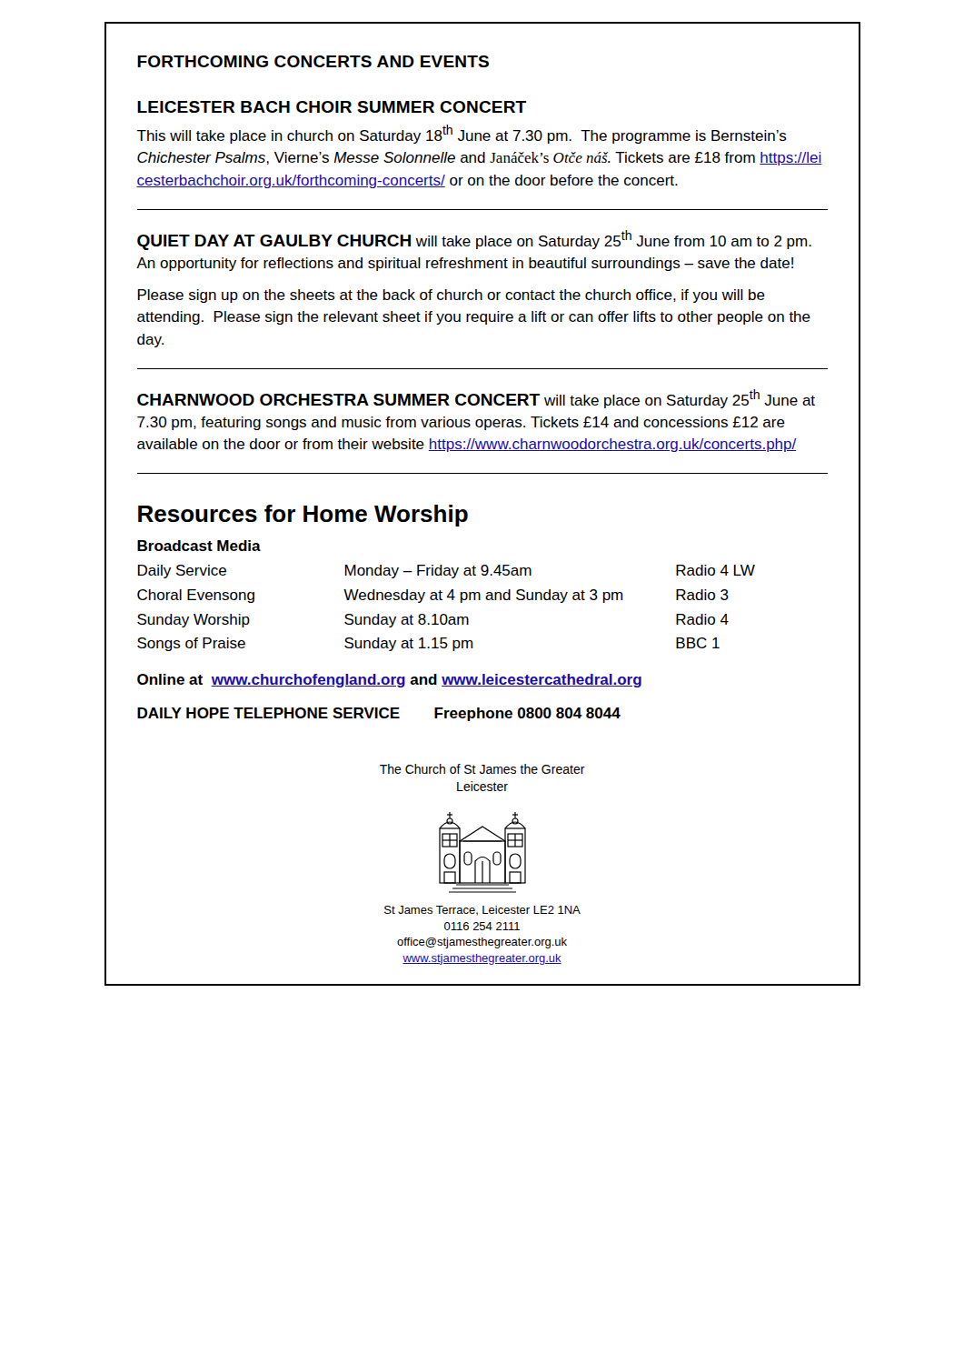FORTHCOMING CONCERTS AND EVENTS
LEICESTER BACH CHOIR SUMMER CONCERT
This will take place in church on Saturday 18th June at 7.30 pm. The programme is Bernstein’s Chichester Psalms, Vierne’s Messe Solonnelle and Janáček’s Otče náš. Tickets are £18 from https://leicesterbachchoir.org.uk/forthcoming-concerts/ or on the door before the concert.
QUIET DAY AT GAULBY CHURCH will take place on Saturday 25th June from 10 am to 2 pm. An opportunity for reflections and spiritual refreshment in beautiful surroundings – save the date!
Please sign up on the sheets at the back of church or contact the church office, if you will be attending. Please sign the relevant sheet if you require a lift or can offer lifts to other people on the day.
CHARNWOOD ORCHESTRA SUMMER CONCERT will take place on Saturday 25th June at 7.30 pm, featuring songs and music from various operas. Tickets £14 and concessions £12 are available on the door or from their website https://www.charnwoodorchestra.org.uk/concerts.php/
Resources for Home Worship
Broadcast Media
| Daily Service | Monday – Friday at 9.45am | Radio 4 LW |
| Choral Evensong | Wednesday at 4 pm and Sunday at 3 pm | Radio 3 |
| Sunday Worship | Sunday at 8.10am | Radio 4 |
| Songs of Praise | Sunday at 1.15 pm | BBC 1 |
Online at www.churchofengland.org and www.leicestercathedral.org
DAILY HOPE TELEPHONE SERVICE Freephone 0800 804 8044
The Church of St James the Greater
Leicester
St James Terrace, Leicester LE2 1NA
0116 254 2111
office@stjamesthegreater.org.uk
www.stjamesthegreater.org.uk